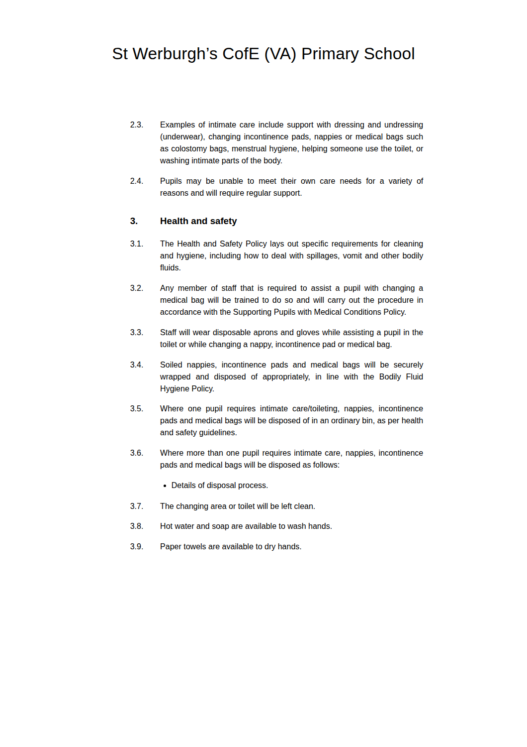St Werburgh’s CofE (VA) Primary School
2.3. Examples of intimate care include support with dressing and undressing (underwear), changing incontinence pads, nappies or medical bags such as colostomy bags, menstrual hygiene, helping someone use the toilet, or washing intimate parts of the body.
2.4. Pupils may be unable to meet their own care needs for a variety of reasons and will require regular support.
3. Health and safety
3.1. The Health and Safety Policy lays out specific requirements for cleaning and hygiene, including how to deal with spillages, vomit and other bodily fluids.
3.2. Any member of staff that is required to assist a pupil with changing a medical bag will be trained to do so and will carry out the procedure in accordance with the Supporting Pupils with Medical Conditions Policy.
3.3. Staff will wear disposable aprons and gloves while assisting a pupil in the toilet or while changing a nappy, incontinence pad or medical bag.
3.4. Soiled nappies, incontinence pads and medical bags will be securely wrapped and disposed of appropriately, in line with the Bodily Fluid Hygiene Policy.
3.5. Where one pupil requires intimate care/toileting, nappies, incontinence pads and medical bags will be disposed of in an ordinary bin, as per health and safety guidelines.
3.6. Where more than one pupil requires intimate care, nappies, incontinence pads and medical bags will be disposed as follows:
Details of disposal process.
3.7. The changing area or toilet will be left clean.
3.8. Hot water and soap are available to wash hands.
3.9. Paper towels are available to dry hands.